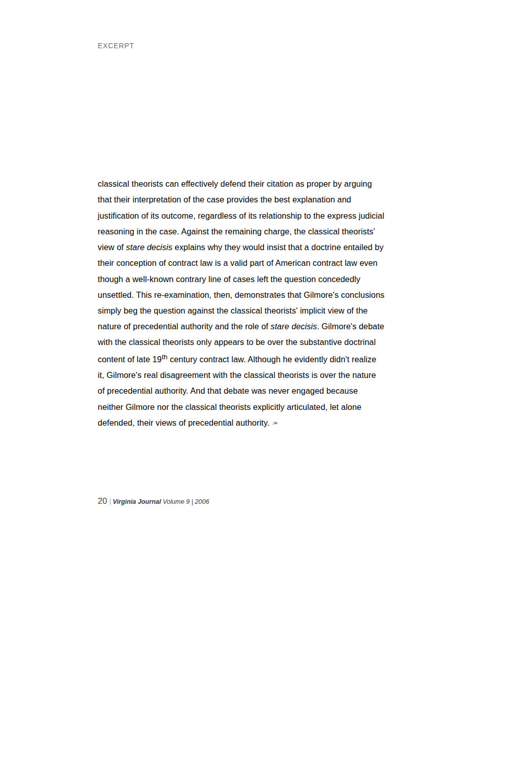EXCERPT
classical theorists can effectively defend their citation as proper by arguing that their interpretation of the case provides the best explanation and justification of its outcome, regardless of its relationship to the express judicial reasoning in the case. Against the remaining charge, the classical theorists' view of stare decisis explains why they would insist that a doctrine entailed by their conception of contract law is a valid part of American contract law even though a well-known contrary line of cases left the question concededly unsettled. This re-examination, then, demonstrates that Gilmore's conclusions simply beg the question against the classical theorists' implicit view of the nature of precedential authority and the role of stare decisis. Gilmore's debate with the classical theorists only appears to be over the substantive doctrinal content of late 19th century contract law. Although he evidently didn't realize it, Gilmore's real disagreement with the classical theorists is over the nature of precedential authority. And that debate was never engaged because neither Gilmore nor the classical theorists explicitly articulated, let alone defended, their views of precedential authority.❧
20 Virginia Journal Volume 9 | 2006